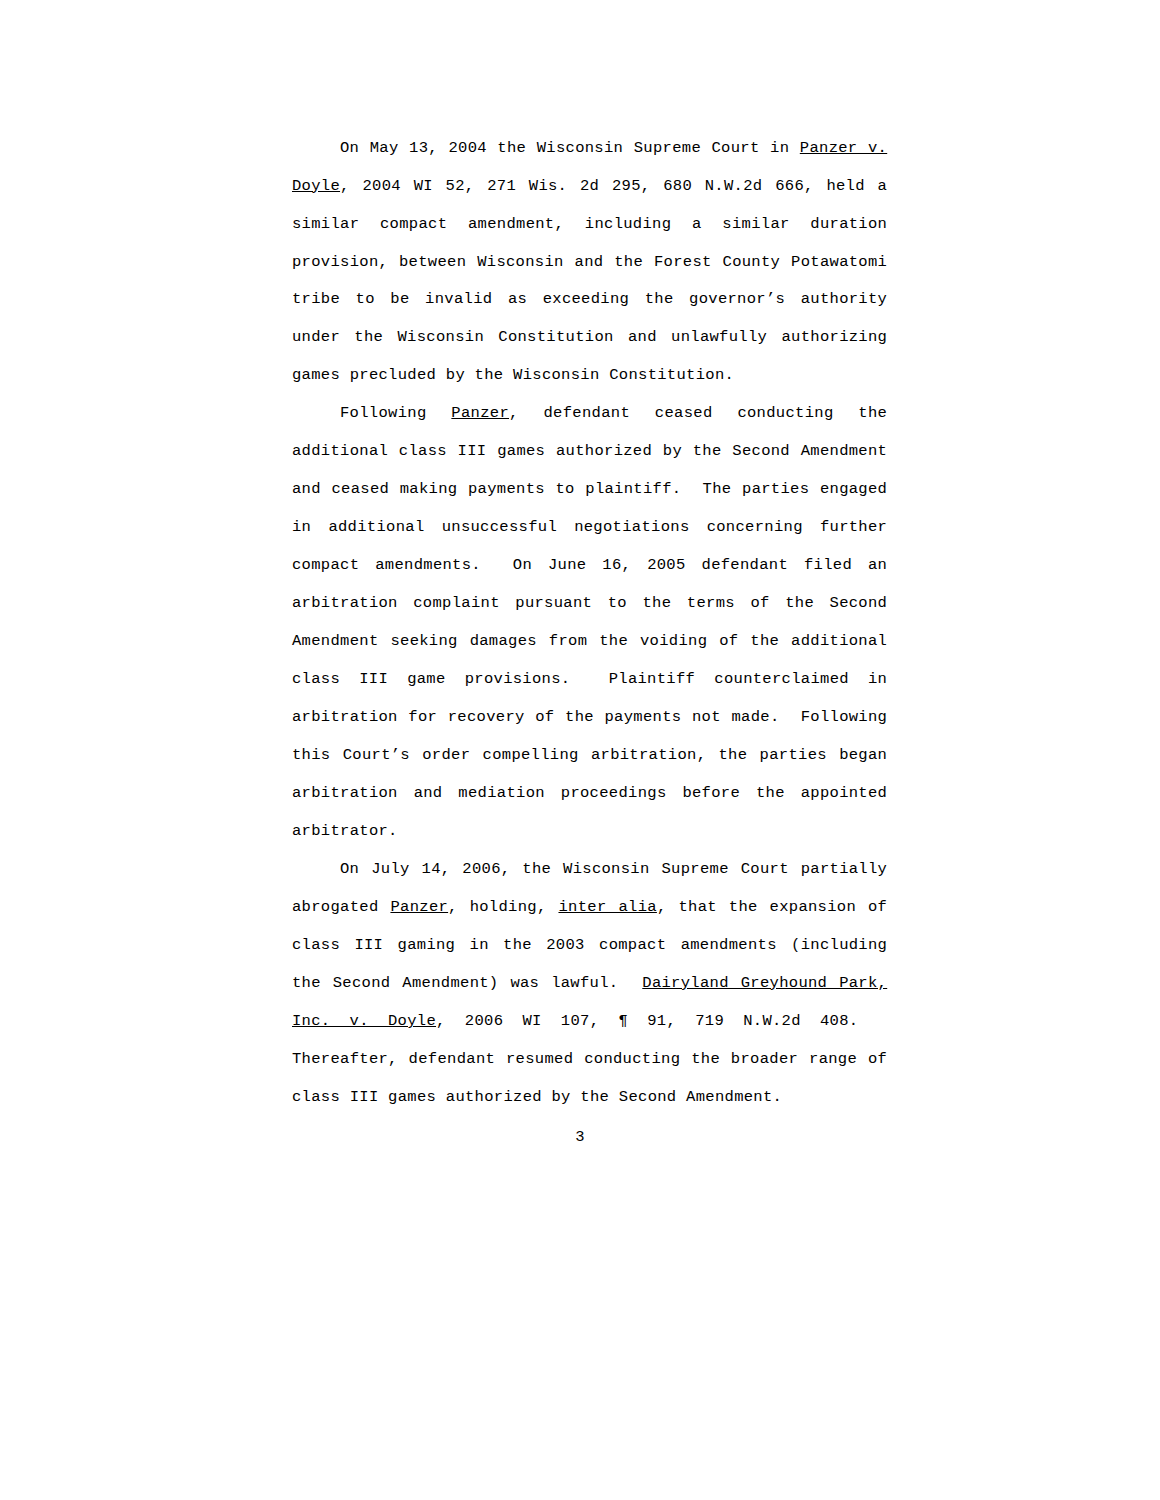On May 13, 2004 the Wisconsin Supreme Court in Panzer v. Doyle, 2004 WI 52, 271 Wis. 2d 295, 680 N.W.2d 666, held a similar compact amendment, including a similar duration provision, between Wisconsin and the Forest County Potawatomi tribe to be invalid as exceeding the governor’s authority under the Wisconsin Constitution and unlawfully authorizing games precluded by the Wisconsin Constitution.
Following Panzer, defendant ceased conducting the additional class III games authorized by the Second Amendment and ceased making payments to plaintiff. The parties engaged in additional unsuccessful negotiations concerning further compact amendments. On June 16, 2005 defendant filed an arbitration complaint pursuant to the terms of the Second Amendment seeking damages from the voiding of the additional class III game provisions. Plaintiff counterclaimed in arbitration for recovery of the payments not made. Following this Court’s order compelling arbitration, the parties began arbitration and mediation proceedings before the appointed arbitrator.
On July 14, 2006, the Wisconsin Supreme Court partially abrogated Panzer, holding, inter alia, that the expansion of class III gaming in the 2003 compact amendments (including the Second Amendment) was lawful. Dairyland Greyhound Park, Inc. v. Doyle, 2006 WI 107, ¶ 91, 719 N.W.2d 408. Thereafter, defendant resumed conducting the broader range of class III games authorized by the Second Amendment.
3